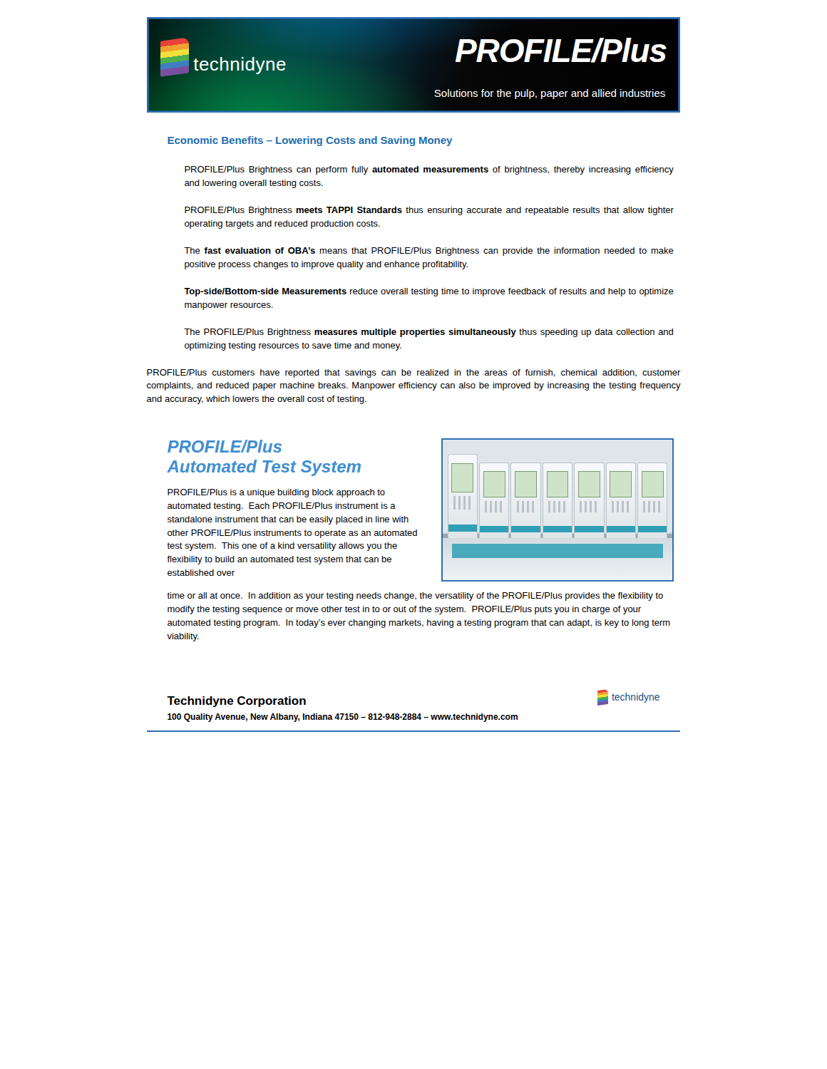technidyne
PROFILE/Plus
Solutions for the pulp, paper and allied industries
Economic Benefits – Lowering Costs and Saving Money
PROFILE/Plus Brightness can perform fully automated measurements of brightness, thereby increasing efficiency and lowering overall testing costs.
PROFILE/Plus Brightness meets TAPPI Standards thus ensuring accurate and repeatable results that allow tighter operating targets and reduced production costs.
The fast evaluation of OBA’s means that PROFILE/Plus Brightness can provide the information needed to make positive process changes to improve quality and enhance profitability.
Top-side/Bottom-side Measurements reduce overall testing time to improve feedback of results and help to optimize manpower resources.
The PROFILE/Plus Brightness measures multiple properties simultaneously thus speeding up data collection and optimizing testing resources to save time and money.
PROFILE/Plus customers have reported that savings can be realized in the areas of furnish, chemical addition, customer complaints, and reduced paper machine breaks. Manpower efficiency can also be improved by increasing the testing frequency and accuracy, which lowers the overall cost of testing.
PROFILE/Plus
Automated Test System
PROFILE/Plus is a unique building block approach to automated testing. Each PROFILE/Plus instrument is a standalone instrument that can be easily placed in line with other PROFILE/Plus instruments to operate as an automated test system. This one of a kind versatility allows you the flexibility to build an automated test system that can be established over
time or all at once. In addition as your testing needs change, the versatility of the PROFILE/Plus provides the flexibility to modify the testing sequence or move other test in to or out of the system. PROFILE/Plus puts you in charge of your automated testing program. In today’s ever changing markets, having a testing program that can adapt, is key to long term viability.
Technidyne Corporation
100 Quality Avenue, New Albany, Indiana 47150 – 812-948-2884 – www.technidyne.com
technidyne